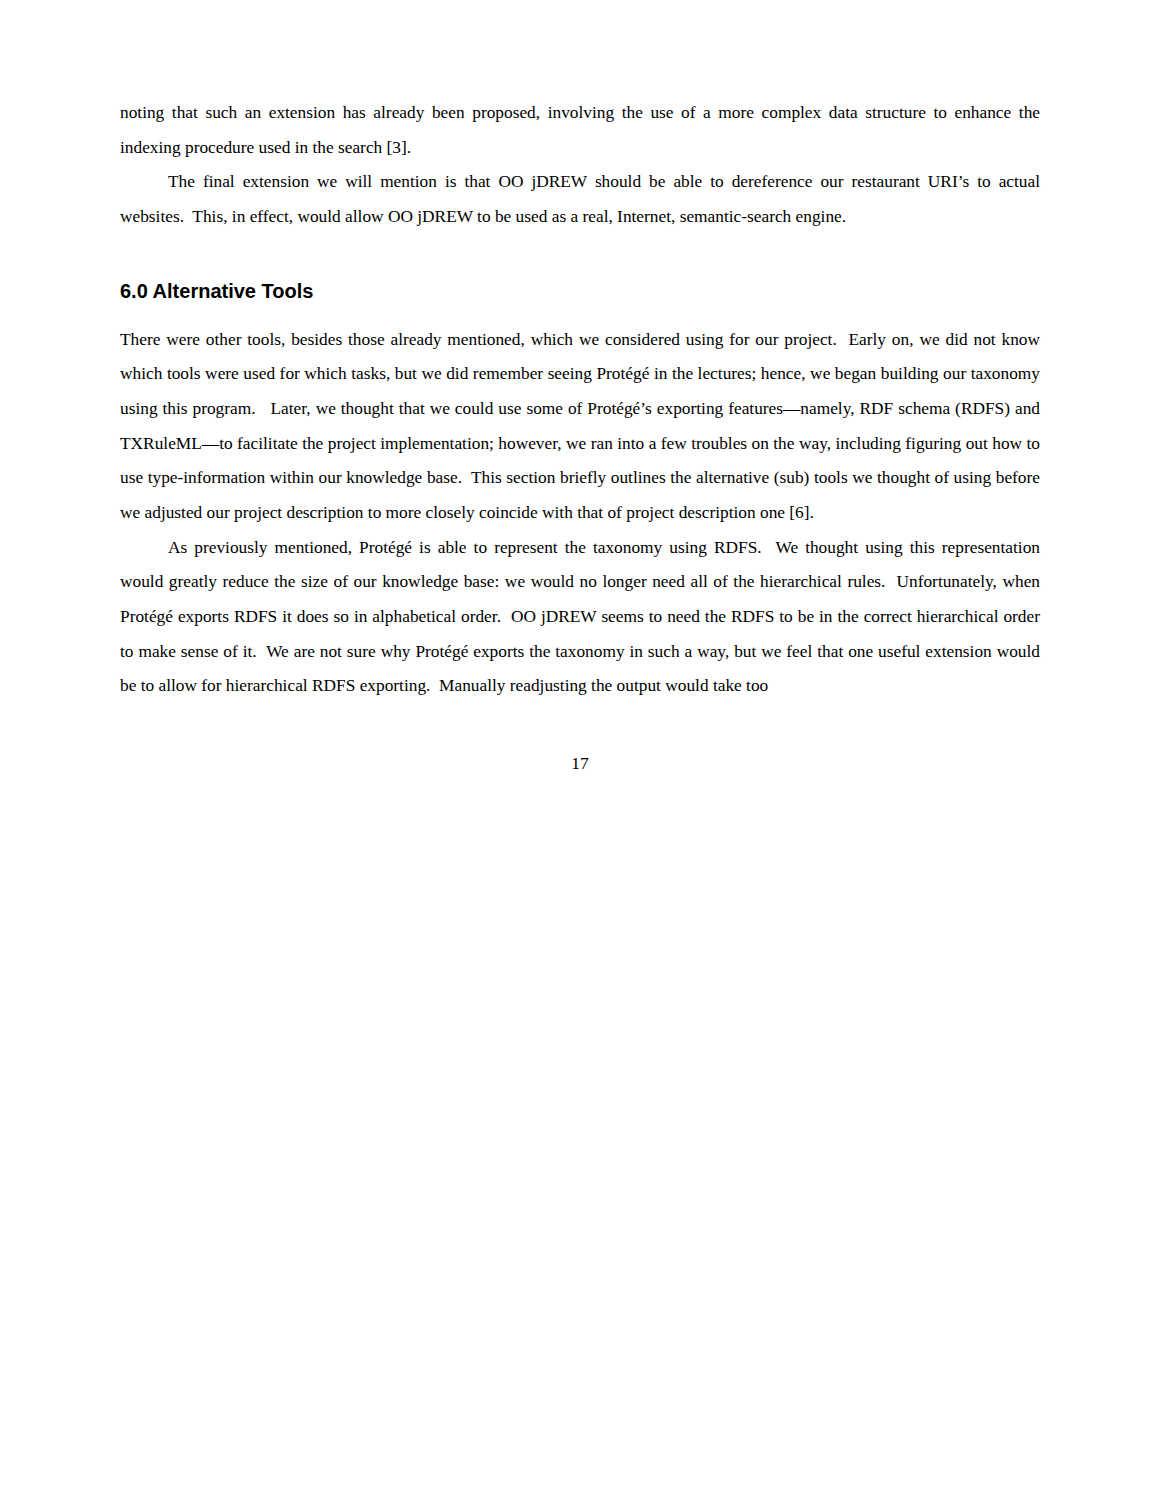noting that such an extension has already been proposed, involving the use of a more complex data structure to enhance the indexing procedure used in the search [3].
The final extension we will mention is that OO jDREW should be able to dereference our restaurant URI’s to actual websites. This, in effect, would allow OO jDREW to be used as a real, Internet, semantic-search engine.
6.0 Alternative Tools
There were other tools, besides those already mentioned, which we considered using for our project. Early on, we did not know which tools were used for which tasks, but we did remember seeing Protégé in the lectures; hence, we began building our taxonomy using this program. Later, we thought that we could use some of Protégé’s exporting features—namely, RDF schema (RDFS) and TXRuleML—to facilitate the project implementation; however, we ran into a few troubles on the way, including figuring out how to use type-information within our knowledge base. This section briefly outlines the alternative (sub) tools we thought of using before we adjusted our project description to more closely coincide with that of project description one [6].
As previously mentioned, Protégé is able to represent the taxonomy using RDFS. We thought using this representation would greatly reduce the size of our knowledge base: we would no longer need all of the hierarchical rules. Unfortunately, when Protégé exports RDFS it does so in alphabetical order. OO jDREW seems to need the RDFS to be in the correct hierarchical order to make sense of it. We are not sure why Protégé exports the taxonomy in such a way, but we feel that one useful extension would be to allow for hierarchical RDFS exporting. Manually readjusting the output would take too
17